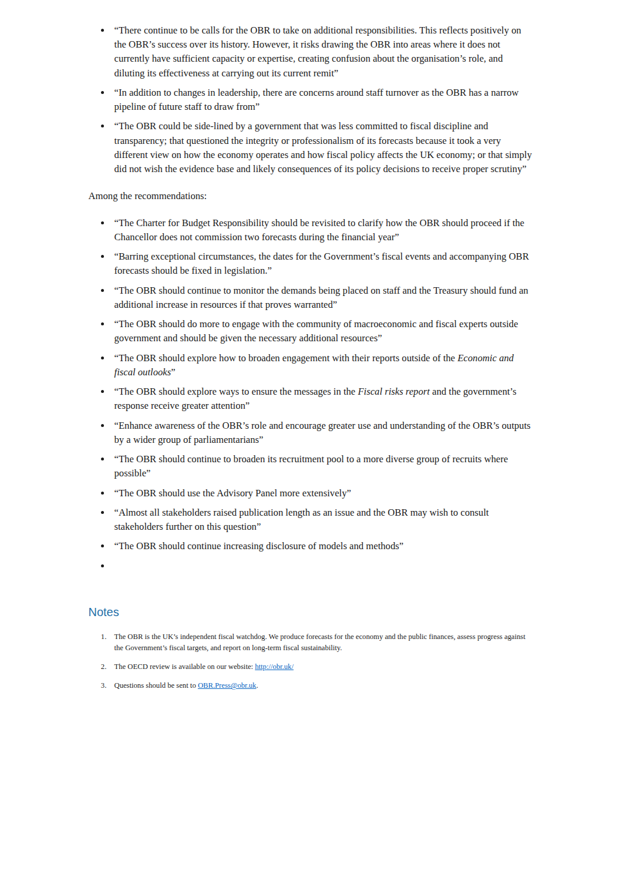“There continue to be calls for the OBR to take on additional responsibilities. This reflects positively on the OBR’s success over its history. However, it risks drawing the OBR into areas where it does not currently have sufficient capacity or expertise, creating confusion about the organisation’s role, and diluting its effectiveness at carrying out its current remit”
“In addition to changes in leadership, there are concerns around staff turnover as the OBR has a narrow pipeline of future staff to draw from”
“The OBR could be side-lined by a government that was less committed to fiscal discipline and transparency; that questioned the integrity or professionalism of its forecasts because it took a very different view on how the economy operates and how fiscal policy affects the UK economy; or that simply did not wish the evidence base and likely consequences of its policy decisions to receive proper scrutiny”
Among the recommendations:
“The Charter for Budget Responsibility should be revisited to clarify how the OBR should proceed if the Chancellor does not commission two forecasts during the financial year”
“Barring exceptional circumstances, the dates for the Government’s fiscal events and accompanying OBR forecasts should be fixed in legislation.”
“The OBR should continue to monitor the demands being placed on staff and the Treasury should fund an additional increase in resources if that proves warranted”
“The OBR should do more to engage with the community of macroeconomic and fiscal experts outside government and should be given the necessary additional resources”
“The OBR should explore how to broaden engagement with their reports outside of the Economic and fiscal outlooks”
“The OBR should explore ways to ensure the messages in the Fiscal risks report and the government’s response receive greater attention”
“Enhance awareness of the OBR’s role and encourage greater use and understanding of the OBR’s outputs by a wider group of parliamentarians”
“The OBR should continue to broaden its recruitment pool to a more diverse group of recruits where possible”
“The OBR should use the Advisory Panel more extensively”
“Almost all stakeholders raised publication length as an issue and the OBR may wish to consult stakeholders further on this question”
“The OBR should continue increasing disclosure of models and methods”
Notes
The OBR is the UK’s independent fiscal watchdog. We produce forecasts for the economy and the public finances, assess progress against the Government’s fiscal targets, and report on long-term fiscal sustainability.
The OECD review is available on our website: http://obr.uk/
Questions should be sent to OBR.Press@obr.uk.